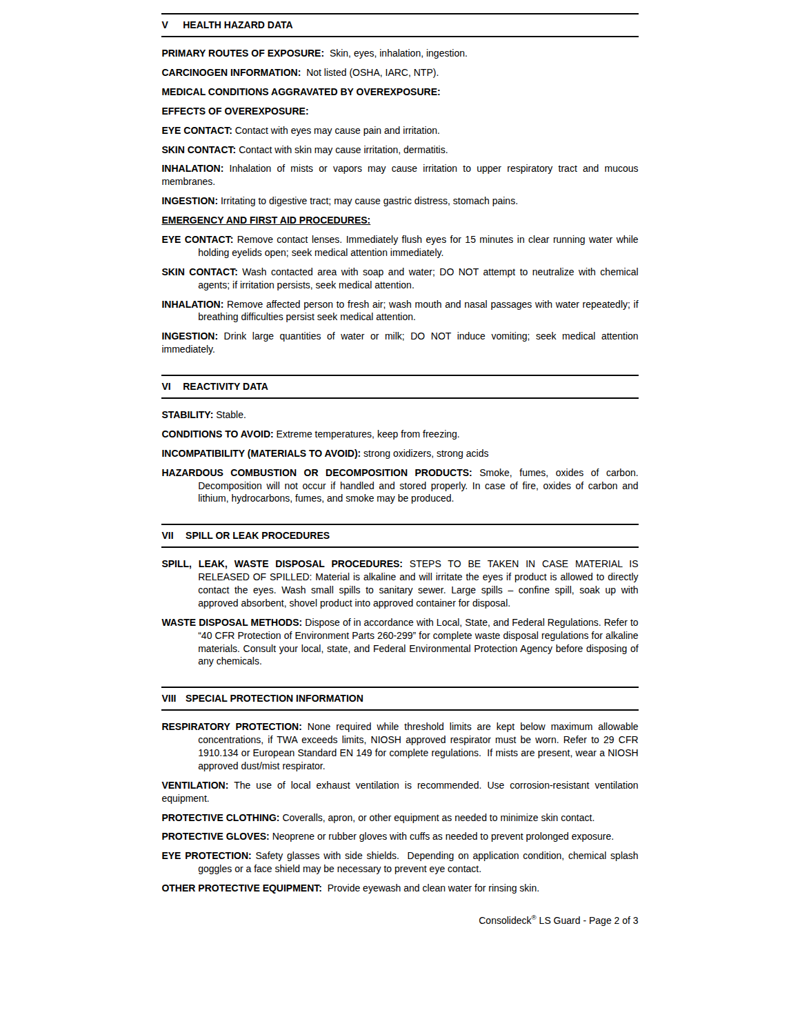VHEALTH HAZARD DATA
PRIMARY ROUTES OF EXPOSURE: Skin, eyes, inhalation, ingestion.
CARCINOGEN INFORMATION: Not listed (OSHA, IARC, NTP).
MEDICAL CONDITIONS AGGRAVATED BY OVEREXPOSURE:
EFFECTS OF OVEREXPOSURE:
EYE CONTACT: Contact with eyes may cause pain and irritation.
SKIN CONTACT: Contact with skin may cause irritation, dermatitis.
INHALATION: Inhalation of mists or vapors may cause irritation to upper respiratory tract and mucous membranes.
INGESTION: Irritating to digestive tract; may cause gastric distress, stomach pains.
EMERGENCY AND FIRST AID PROCEDURES:
EYE CONTACT: Remove contact lenses. Immediately flush eyes for 15 minutes in clear running water while holding eyelids open; seek medical attention immediately.
SKIN CONTACT: Wash contacted area with soap and water; DO NOT attempt to neutralize with chemical agents; if irritation persists, seek medical attention.
INHALATION: Remove affected person to fresh air; wash mouth and nasal passages with water repeatedly; if breathing difficulties persist seek medical attention.
INGESTION: Drink large quantities of water or milk; DO NOT induce vomiting; seek medical attention immediately.
VIREACTIVITY DATA
STABILITY: Stable.
CONDITIONS TO AVOID: Extreme temperatures, keep from freezing.
INCOMPATIBILITY (MATERIALS TO AVOID): strong oxidizers, strong acids
HAZARDOUS COMBUSTION OR DECOMPOSITION PRODUCTS: Smoke, fumes, oxides of carbon. Decomposition will not occur if handled and stored properly. In case of fire, oxides of carbon and lithium, hydrocarbons, fumes, and smoke may be produced.
VII SPILL OR LEAK PROCEDURES
SPILL, LEAK, WASTE DISPOSAL PROCEDURES: STEPS TO BE TAKEN IN CASE MATERIAL IS RELEASED OF SPILLED: Material is alkaline and will irritate the eyes if product is allowed to directly contact the eyes. Wash small spills to sanitary sewer. Large spills – confine spill, soak up with approved absorbent, shovel product into approved container for disposal.
WASTE DISPOSAL METHODS: Dispose of in accordance with Local, State, and Federal Regulations. Refer to “40 CFR Protection of Environment Parts 260-299” for complete waste disposal regulations for alkaline materials. Consult your local, state, and Federal Environmental Protection Agency before disposing of any chemicals.
VIII SPECIAL PROTECTION INFORMATION
RESPIRATORY PROTECTION: None required while threshold limits are kept below maximum allowable concentrations, if TWA exceeds limits, NIOSH approved respirator must be worn. Refer to 29 CFR 1910.134 or European Standard EN 149 for complete regulations. If mists are present, wear a NIOSH approved dust/mist respirator.
VENTILATION: The use of local exhaust ventilation is recommended. Use corrosion-resistant ventilation equipment.
PROTECTIVE CLOTHING: Coveralls, apron, or other equipment as needed to minimize skin contact.
PROTECTIVE GLOVES: Neoprene or rubber gloves with cuffs as needed to prevent prolonged exposure.
EYE PROTECTION: Safety glasses with side shields. Depending on application condition, chemical splash goggles or a face shield may be necessary to prevent eye contact.
OTHER PROTECTIVE EQUIPMENT: Provide eyewash and clean water for rinsing skin.
Consolideck® LS Guard - Page 2 of 3